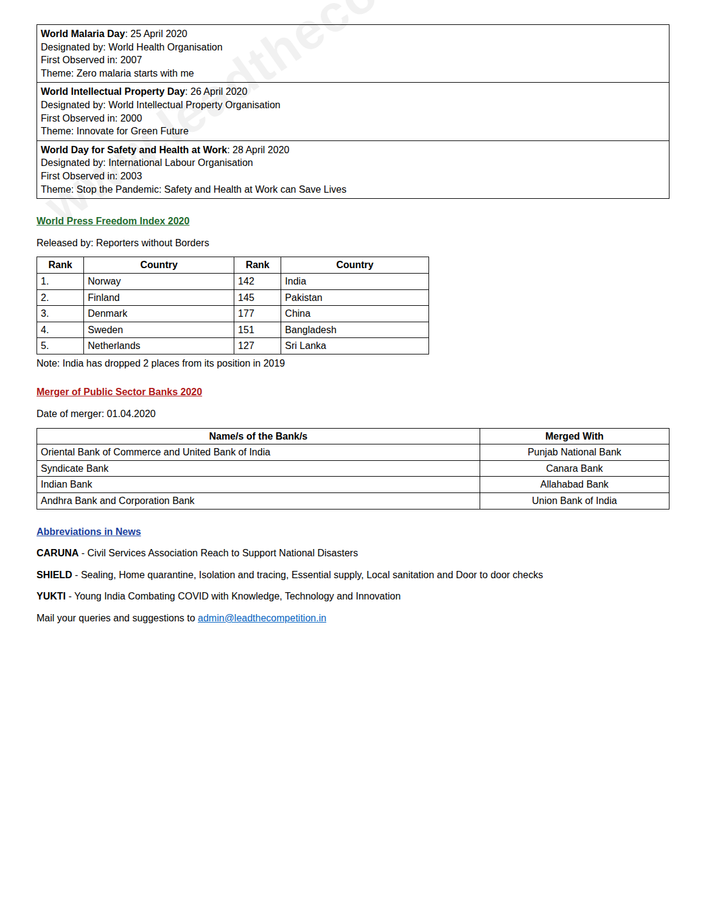www.leadthecompetition.in
| World Malaria Day : 25 April 2020 Designated by: World Health Organisation First Observed in: 2007 Theme: Zero malaria starts with me |
| World Intellectual Property Day : 26 April 2020 Designated by: World Intellectual Property Organisation First Observed in: 2000 Theme: Innovate for Green Future |
| World Day for Safety and Health at Work : 28 April 2020 Designated by: International Labour Organisation First Observed in: 2003 Theme: Stop the Pandemic: Safety and Health at Work can Save Lives |
World Press Freedom Index 2020
Released by: Reporters without Borders
| Rank | Country | Rank | Country |
| --- | --- | --- | --- |
| 1. | Norway | 142 | India |
| 2. | Finland | 145 | Pakistan |
| 3. | Denmark | 177 | China |
| 4. | Sweden | 151 | Bangladesh |
| 5. | Netherlands | 127 | Sri Lanka |
Note: India has dropped 2 places from its position in 2019
Merger of Public Sector Banks 2020
Date of merger: 01.04.2020
| Name/s of the Bank/s | Merged With |
| --- | --- |
| Oriental Bank of Commerce and United Bank of India | Punjab National Bank |
| Syndicate Bank | Canara Bank |
| Indian Bank | Allahabad Bank |
| Andhra Bank and Corporation Bank | Union Bank of India |
Abbreviations in News
CARUNA - Civil Services Association Reach to Support National Disasters
SHIELD - Sealing, Home quarantine, Isolation and tracing, Essential supply, Local sanitation and Door to door checks
YUKTI - Young India Combating COVID with Knowledge, Technology and Innovation
Mail your queries and suggestions to admin@leadthecompetition.in